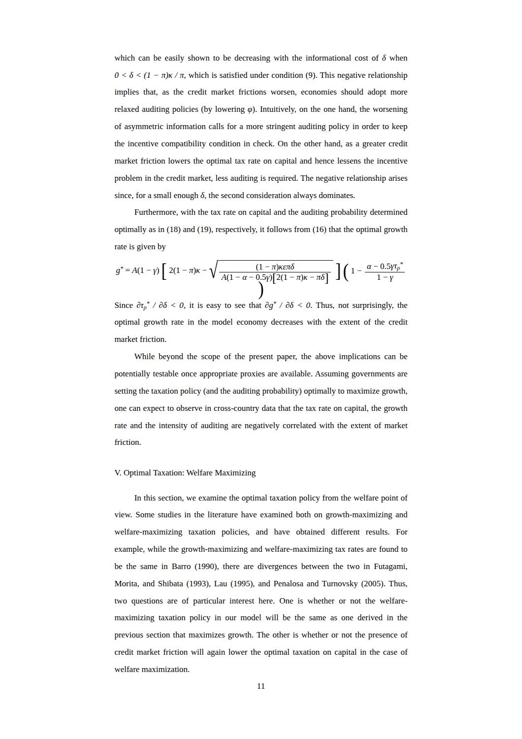which can be easily shown to be decreasing with the informational cost of δ when 0 < δ < (1 − π)κ / π, which is satisfied under condition (9). This negative relationship implies that, as the credit market frictions worsen, economies should adopt more relaxed auditing policies (by lowering φ). Intuitively, on the one hand, the worsening of asymmetric information calls for a more stringent auditing policy in order to keep the incentive compatibility condition in check. On the other hand, as a greater credit market friction lowers the optimal tax rate on capital and hence lessens the incentive problem in the credit market, less auditing is required. The negative relationship arises since, for a small enough δ, the second consideration always dominates.
Furthermore, with the tax rate on capital and the auditing probability determined optimally as in (18) and (19), respectively, it follows from (16) that the optimal growth rate is given by
g* = A(1 − γ) [ 2(1 − π) κ − √ (1 − π) κεπδ A(1 − α − 0.5 γ)[2(1 − π) κ − πδ] ] ( 1 − α − 0.5 γτρ* 1 − γ )
Since ∂τρ* / ∂δ < 0, it is easy to see that ∂g* / ∂δ < 0. Thus, not surprisingly, the optimal growth rate in the model economy decreases with the extent of the credit market friction.
While beyond the scope of the present paper, the above implications can be potentially testable once appropriate proxies are available. Assuming governments are setting the taxation policy (and the auditing probability) optimally to maximize growth, one can expect to observe in cross-country data that the tax rate on capital, the growth rate and the intensity of auditing are negatively correlated with the extent of market friction.
V. Optimal Taxation: Welfare Maximizing
In this section, we examine the optimal taxation policy from the welfare point of view. Some studies in the literature have examined both on growth-maximizing and welfare-maximizing taxation policies, and have obtained different results. For example, while the growth-maximizing and welfare-maximizing tax rates are found to be the same in Barro (1990), there are divergences between the two in Futagami, Morita, and Shibata (1993), Lau (1995), and Penalosa and Turnovsky (2005). Thus, two questions are of particular interest here. One is whether or not the welfare-maximizing taxation policy in our model will be the same as one derived in the previous section that maximizes growth. The other is whether or not the presence of credit market friction will again lower the optimal taxation on capital in the case of welfare maximization.
11